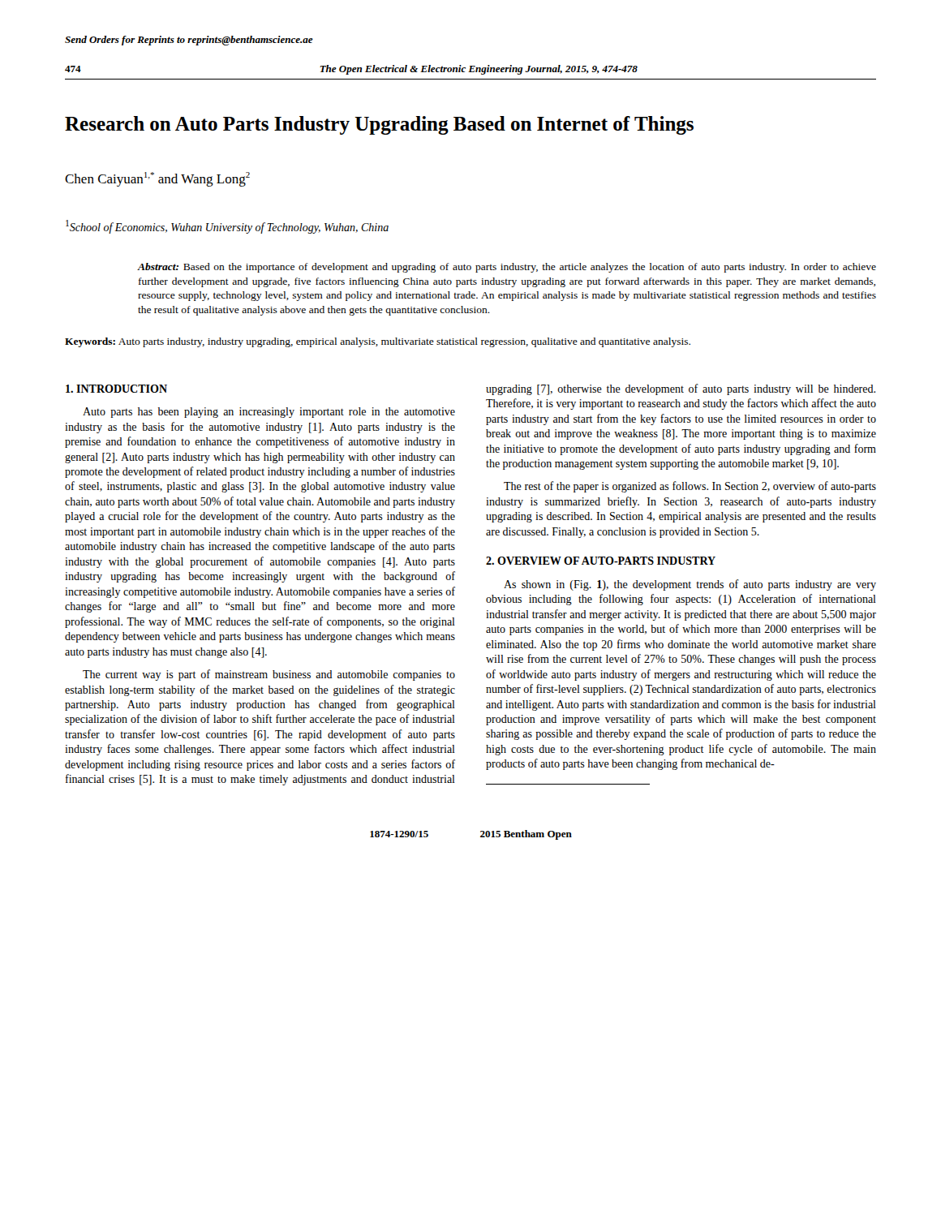Send Orders for Reprints to reprints@benthamscience.ae
474 The Open Electrical & Electronic Engineering Journal, 2015, 9, 474-478
Research on Auto Parts Industry Upgrading Based on Internet of Things
Chen Caiyuan1,* and Wang Long2
1School of Economics, Wuhan University of Technology, Wuhan, China
Abstract: Based on the importance of development and upgrading of auto parts industry, the article analyzes the location of auto parts industry. In order to achieve further development and upgrade, five factors influencing China auto parts industry upgrading are put forward afterwards in this paper. They are market demands, resource supply, technology level, system and policy and international trade. An empirical analysis is made by multivariate statistical regression methods and testifies the result of qualitative analysis above and then gets the quantitative conclusion.
Keywords: Auto parts industry, industry upgrading, empirical analysis, multivariate statistical regression, qualitative and quantitative analysis.
1. INTRODUCTION
Auto parts has been playing an increasingly important role in the automotive industry as the basis for the automotive industry [1]. Auto parts industry is the premise and foundation to enhance the competitiveness of automotive industry in general [2]. Auto parts industry which has high permeability with other industry can promote the development of related product industry including a number of industries of steel, instruments, plastic and glass [3]. In the global automotive industry value chain, auto parts worth about 50% of total value chain. Automobile and parts industry played a crucial role for the development of the country. Auto parts industry as the most important part in automobile industry chain which is in the upper reaches of the automobile industry chain has increased the competitive landscape of the auto parts industry with the global procurement of automobile companies [4]. Auto parts industry upgrading has become increasingly urgent with the background of increasingly competitive automobile industry. Automobile companies have a series of changes for “large and all” to “small but fine” and become more and more professional. The way of MMC reduces the self-rate of components, so the original dependency between vehicle and parts business has undergone changes which means auto parts industry has must change also [4].
The current way is part of mainstream business and automobile companies to establish long-term stability of the market based on the guidelines of the strategic partnership. Auto parts industry production has changed from geographical specialization of the division of labor to shift further accelerate the pace of industrial transfer to transfer low-cost countries [6]. The rapid development of auto parts industry faces some challenges. There appear some factors which affect industrial development including rising resource prices and labor costs and a series factors of financial crises [5]. It is a must to make timely adjustments and donduct industrial upgrading [7], otherwise the development of auto parts industry will be hindered. Therefore, it is very important to reasearch and study the factors which affect the auto parts industry and start from the key factors to use the limited resources in order to break out and improve the weakness [8]. The more important thing is to maximize the initiative to promote the development of auto parts industry upgrading and form the production management system supporting the automobile market [9, 10].
The rest of the paper is organized as follows. In Section 2, overview of auto-parts industry is summarized briefly. In Section 3, reasearch of auto-parts industry upgrading is described. In Section 4, empirical analysis are presented and the results are discussed. Finally, a conclusion is provided in Section 5.
2. OVERVIEW OF AUTO-PARTS INDUSTRY
As shown in (Fig. 1), the development trends of auto parts industry are very obvious including the following four aspects: (1) Acceleration of international industrial transfer and merger activity. It is predicted that there are about 5,500 major auto parts companies in the world, but of which more than 2000 enterprises will be eliminated. Also the top 20 firms who dominate the world automotive market share will rise from the current level of 27% to 50%. These changes will push the process of worldwide auto parts industry of mergers and restructuring which will reduce the number of first-level suppliers. (2) Technical standardization of auto parts, electronics and intelligent. Auto parts with standardization and common is the basis for industrial production and improve versatility of parts which will make the best component sharing as possible and thereby expand the scale of production of parts to reduce the high costs due to the ever-shortening product life cycle of automobile. The main products of auto parts have been changing from mechanical de-
1874-1290/15 2015 Bentham Open